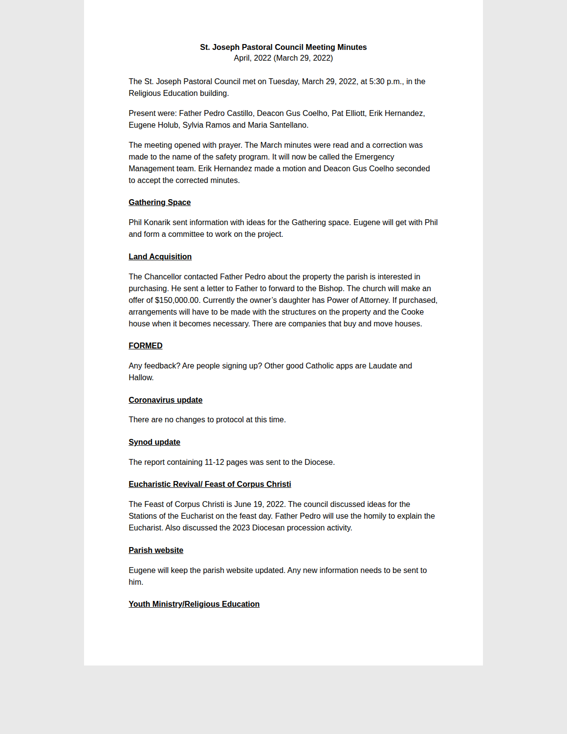St. Joseph Pastoral Council Meeting Minutes
April, 2022 (March 29, 2022)
The St. Joseph Pastoral Council met on Tuesday, March 29, 2022, at 5:30 p.m., in the Religious Education building.
Present were: Father Pedro Castillo, Deacon Gus Coelho, Pat Elliott, Erik Hernandez, Eugene Holub, Sylvia Ramos and Maria Santellano.
The meeting opened with prayer. The March minutes were read and a correction was made to the name of the safety program. It will now be called the Emergency Management team. Erik Hernandez made a motion and Deacon Gus Coelho seconded to accept the corrected minutes.
Gathering Space
Phil Konarik sent information with ideas for the Gathering space. Eugene will get with Phil and form a committee to work on the project.
Land Acquisition
The Chancellor contacted Father Pedro about the property the parish is interested in purchasing. He sent a letter to Father to forward to the Bishop. The church will make an offer of $150,000.00. Currently the owner’s daughter has Power of Attorney. If purchased, arrangements will have to be made with the structures on the property and the Cooke house when it becomes necessary. There are companies that buy and move houses.
FORMED
Any feedback? Are people signing up? Other good Catholic apps are Laudate and Hallow.
Coronavirus update
There are no changes to protocol at this time.
Synod update
The report containing 11-12 pages was sent to the Diocese.
Eucharistic Revival/ Feast of Corpus Christi
The Feast of Corpus Christi is June 19, 2022. The council discussed ideas for the Stations of the Eucharist on the feast day. Father Pedro will use the homily to explain the Eucharist. Also discussed the 2023 Diocesan procession activity.
Parish website
Eugene will keep the parish website updated. Any new information needs to be sent to him.
Youth Ministry/Religious Education